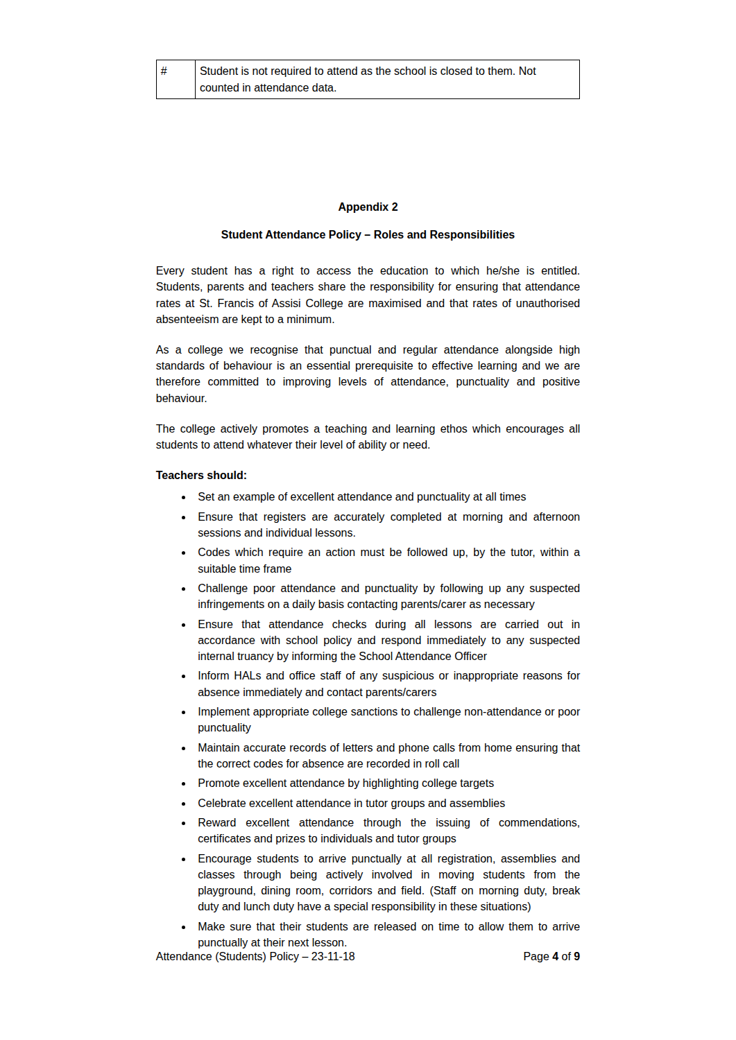| # | Student is not required to attend as the school is closed to them. Not counted in attendance data. |
Appendix 2
Student Attendance Policy – Roles and Responsibilities
Every student has a right to access the education to which he/she is entitled. Students, parents and teachers share the responsibility for ensuring that attendance rates at St. Francis of Assisi College are maximised and that rates of unauthorised absenteeism are kept to a minimum.
As a college we recognise that punctual and regular attendance alongside high standards of behaviour is an essential prerequisite to effective learning and we are therefore committed to improving levels of attendance, punctuality and positive behaviour.
The college actively promotes a teaching and learning ethos which encourages all students to attend whatever their level of ability or need.
Teachers should:
Set an example of excellent attendance and punctuality at all times
Ensure that registers are accurately completed at morning and afternoon sessions and individual lessons.
Codes which require an action must be followed up, by the tutor, within a suitable time frame
Challenge poor attendance and punctuality by following up any suspected infringements on a daily basis contacting parents/carer as necessary
Ensure that attendance checks during all lessons are carried out in accordance with school policy and respond immediately to any suspected internal truancy by informing the School Attendance Officer
Inform HALs and office staff of any suspicious or inappropriate reasons for absence immediately and contact parents/carers
Implement appropriate college sanctions to challenge non-attendance or poor punctuality
Maintain accurate records of letters and phone calls from home ensuring that the correct codes for absence are recorded in roll call
Promote excellent attendance by highlighting college targets
Celebrate excellent attendance in tutor groups and assemblies
Reward excellent attendance through the issuing of commendations, certificates and prizes to individuals and tutor groups
Encourage students to arrive punctually at all registration, assemblies and classes through being actively involved in moving students from the playground, dining room, corridors and field. (Staff on morning duty, break duty and lunch duty have a special responsibility in these situations)
Make sure that their students are released on time to allow them to arrive punctually at their next lesson.
Attendance (Students) Policy – 23-11-18
Page 4 of 9